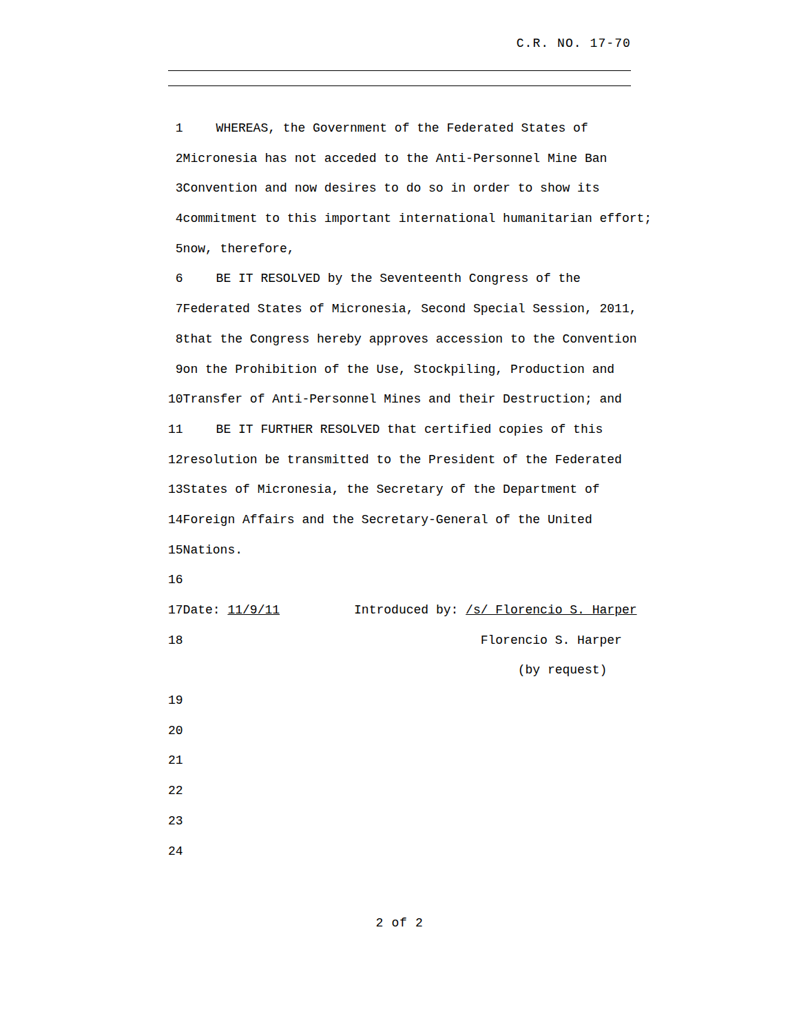C.R. NO. 17-70
| 1 | WHEREAS, the Government of the Federated States of |
| 2 | Micronesia has not acceded to the Anti-Personnel Mine Ban |
| 3 | Convention and now desires to do so in order to show its |
| 4 | commitment to this important international humanitarian effort; |
| 5 | now, therefore, |
| 6 | BE IT RESOLVED by the Seventeenth Congress of the |
| 7 | Federated States of Micronesia, Second Special Session, 2011, |
| 8 | that the Congress hereby approves accession to the Convention |
| 9 | on the Prohibition of the Use, Stockpiling, Production and |
| 10 | Transfer of Anti-Personnel Mines and their Destruction; and |
| 11 | BE IT FURTHER RESOLVED that certified copies of this |
| 12 | resolution be transmitted to the President of the Federated |
| 13 | States of Micronesia, the Secretary of the Department of |
| 14 | Foreign Affairs and the Secretary-General of the United |
| 15 | Nations. |
| 16 | |
| 17 | Date: 11/9/11 Introduced by: /s/ Florencio S. Harper |
| 18 | Florencio S. Harper (by request) |
| 19 | |
| 20 | |
| 21 | |
| 22 | |
| 23 | |
| 24 | |
2 of 2